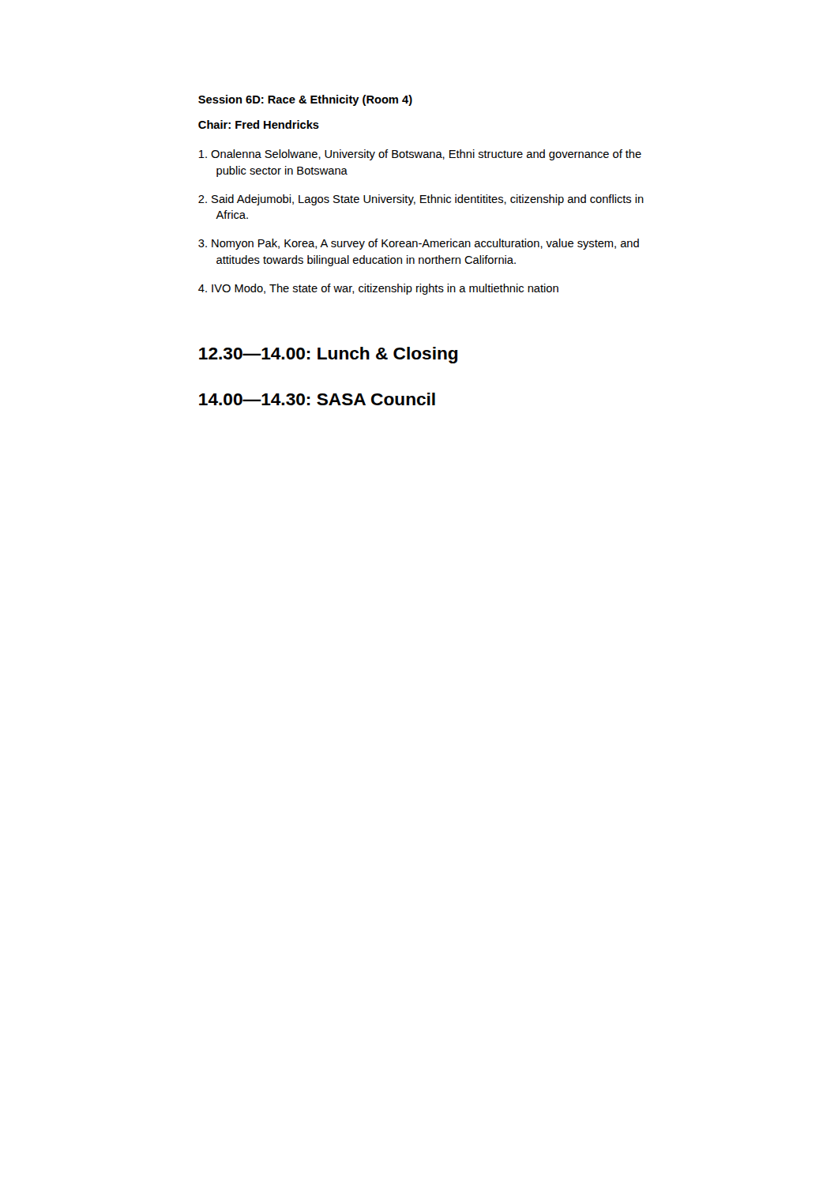Session 6D: Race & Ethnicity (Room 4)
Chair: Fred Hendricks
1. Onalenna Selolwane, University of Botswana, Ethni structure and governance of the public sector in Botswana
2. Said Adejumobi, Lagos State University, Ethnic identitites, citizenship and conflicts in Africa.
3. Nomyon Pak, Korea, A survey of Korean-American acculturation, value system, and attitudes towards bilingual education in northern California.
4. IVO Modo, The state of war, citizenship rights in a multiethnic nation
12.30—14.00: Lunch & Closing
14.00—14.30: SASA Council